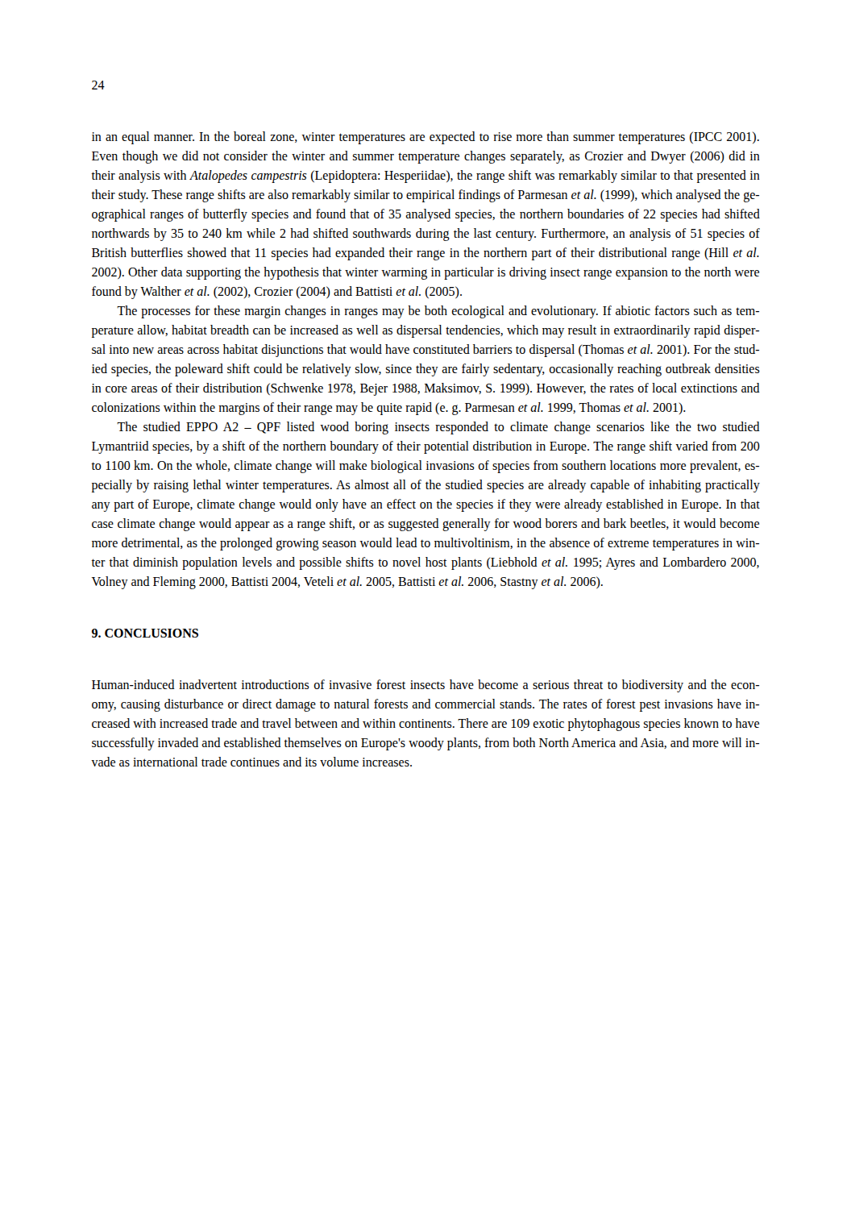24
in an equal manner. In the boreal zone, winter temperatures are expected to rise more than summer temperatures (IPCC 2001). Even though we did not consider the winter and summer temperature changes separately, as Crozier and Dwyer (2006) did in their analysis with Atalopedes campestris (Lepidoptera: Hesperiidae), the range shift was remarkably similar to that presented in their study. These range shifts are also remarkably similar to empirical findings of Parmesan et al. (1999), which analysed the geographical ranges of butterfly species and found that of 35 analysed species, the northern boundaries of 22 species had shifted northwards by 35 to 240 km while 2 had shifted southwards during the last century. Furthermore, an analysis of 51 species of British butterflies showed that 11 species had expanded their range in the northern part of their distributional range (Hill et al. 2002). Other data supporting the hypothesis that winter warming in particular is driving insect range expansion to the north were found by Walther et al. (2002), Crozier (2004) and Battisti et al. (2005).
The processes for these margin changes in ranges may be both ecological and evolutionary. If abiotic factors such as temperature allow, habitat breadth can be increased as well as dispersal tendencies, which may result in extraordinarily rapid dispersal into new areas across habitat disjunctions that would have constituted barriers to dispersal (Thomas et al. 2001). For the studied species, the poleward shift could be relatively slow, since they are fairly sedentary, occasionally reaching outbreak densities in core areas of their distribution (Schwenke 1978, Bejer 1988, Maksimov, S. 1999). However, the rates of local extinctions and colonizations within the margins of their range may be quite rapid (e. g. Parmesan et al. 1999, Thomas et al. 2001).
The studied EPPO A2 – QPF listed wood boring insects responded to climate change scenarios like the two studied Lymantriid species, by a shift of the northern boundary of their potential distribution in Europe. The range shift varied from 200 to 1100 km. On the whole, climate change will make biological invasions of species from southern locations more prevalent, especially by raising lethal winter temperatures. As almost all of the studied species are already capable of inhabiting practically any part of Europe, climate change would only have an effect on the species if they were already established in Europe. In that case climate change would appear as a range shift, or as suggested generally for wood borers and bark beetles, it would become more detrimental, as the prolonged growing season would lead to multivoltinism, in the absence of extreme temperatures in winter that diminish population levels and possible shifts to novel host plants (Liebhold et al. 1995; Ayres and Lombardero 2000, Volney and Fleming 2000, Battisti 2004, Veteli et al. 2005, Battisti et al. 2006, Stastny et al. 2006).
9. CONCLUSIONS
Human-induced inadvertent introductions of invasive forest insects have become a serious threat to biodiversity and the economy, causing disturbance or direct damage to natural forests and commercial stands. The rates of forest pest invasions have increased with increased trade and travel between and within continents. There are 109 exotic phytophagous species known to have successfully invaded and established themselves on Europe's woody plants, from both North America and Asia, and more will invade as international trade continues and its volume increases.